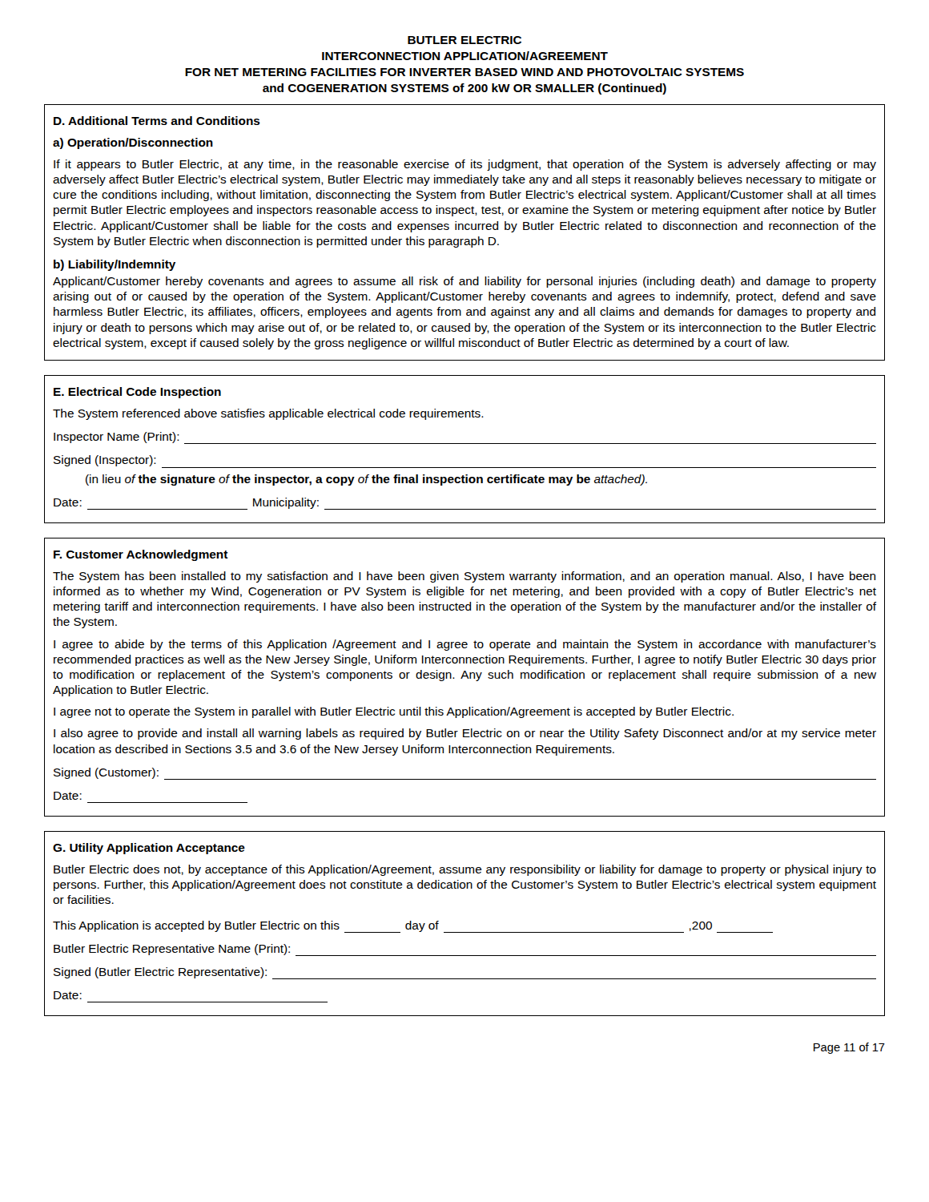BUTLER ELECTRIC
INTERCONNECTION APPLICATION/AGREEMENT
FOR NET METERING FACILITIES FOR INVERTER BASED WIND AND PHOTOVOLTAIC SYSTEMS
and COGENERATION SYSTEMS of 200 kW OR SMALLER (Continued)
D. Additional Terms and Conditions
a) Operation/Disconnection
If it appears to Butler Electric, at any time, in the reasonable exercise of its judgment, that operation of the System is adversely affecting or may adversely affect Butler Electric’s electrical system, Butler Electric may immediately take any and all steps it reasonably believes necessary to mitigate or cure the conditions including, without limitation, disconnecting the System from Butler Electric’s electrical system. Applicant/Customer shall at all times permit Butler Electric employees and inspectors reasonable access to inspect, test, or examine the System or metering equipment after notice by Butler Electric. Applicant/Customer shall be liable for the costs and expenses incurred by Butler Electric related to disconnection and reconnection of the System by Butler Electric when disconnection is permitted under this paragraph D.
b) Liability/Indemnity
Applicant/Customer hereby covenants and agrees to assume all risk of and liability for personal injuries (including death) and damage to property arising out of or caused by the operation of the System. Applicant/Customer hereby covenants and agrees to indemnify, protect, defend and save harmless Butler Electric, its affiliates, officers, employees and agents from and against any and all claims and demands for damages to property and injury or death to persons which may arise out of, or be related to, or caused by, the operation of the System or its interconnection to the Butler Electric electrical system, except if caused solely by the gross negligence or willful misconduct of Butler Electric as determined by a court of law.
E. Electrical Code Inspection
The System referenced above satisfies applicable electrical code requirements.
Inspector Name (Print):
Signed (Inspector):
(in lieu of the signature of the inspector, a copy of the final inspection certificate may be attached).
Date: Municipality:
F. Customer Acknowledgment
The System has been installed to my satisfaction and I have been given System warranty information, and an operation manual. Also, I have been informed as to whether my Wind, Cogeneration or PV System is eligible for net metering, and been provided with a copy of Butler Electric’s net metering tariff and interconnection requirements. I have also been instructed in the operation of the System by the manufacturer and/or the installer of the System.
I agree to abide by the terms of this Application /Agreement and I agree to operate and maintain the System in accordance with manufacturer’s recommended practices as well as the New Jersey Single, Uniform Interconnection Requirements. Further, I agree to notify Butler Electric 30 days prior to modification or replacement of the System’s components or design. Any such modification or replacement shall require submission of a new Application to Butler Electric.
I agree not to operate the System in parallel with Butler Electric until this Application/Agreement is accepted by Butler Electric.
I also agree to provide and install all warning labels as required by Butler Electric on or near the Utility Safety Disconnect and/or at my service meter location as described in Sections 3.5 and 3.6 of the New Jersey Uniform Interconnection Requirements.
Signed (Customer):
Date:
G. Utility Application Acceptance
Butler Electric does not, by acceptance of this Application/Agreement, assume any responsibility or liability for damage to property or physical injury to persons. Further, this Application/Agreement does not constitute a dedication of the Customer’s System to Butler Electric’s electrical system equipment or facilities.
This Application is accepted by Butler Electric on this day of ,200
Butler Electric Representative Name (Print):
Signed (Butler Electric Representative):
Date:
Page 11 of 17